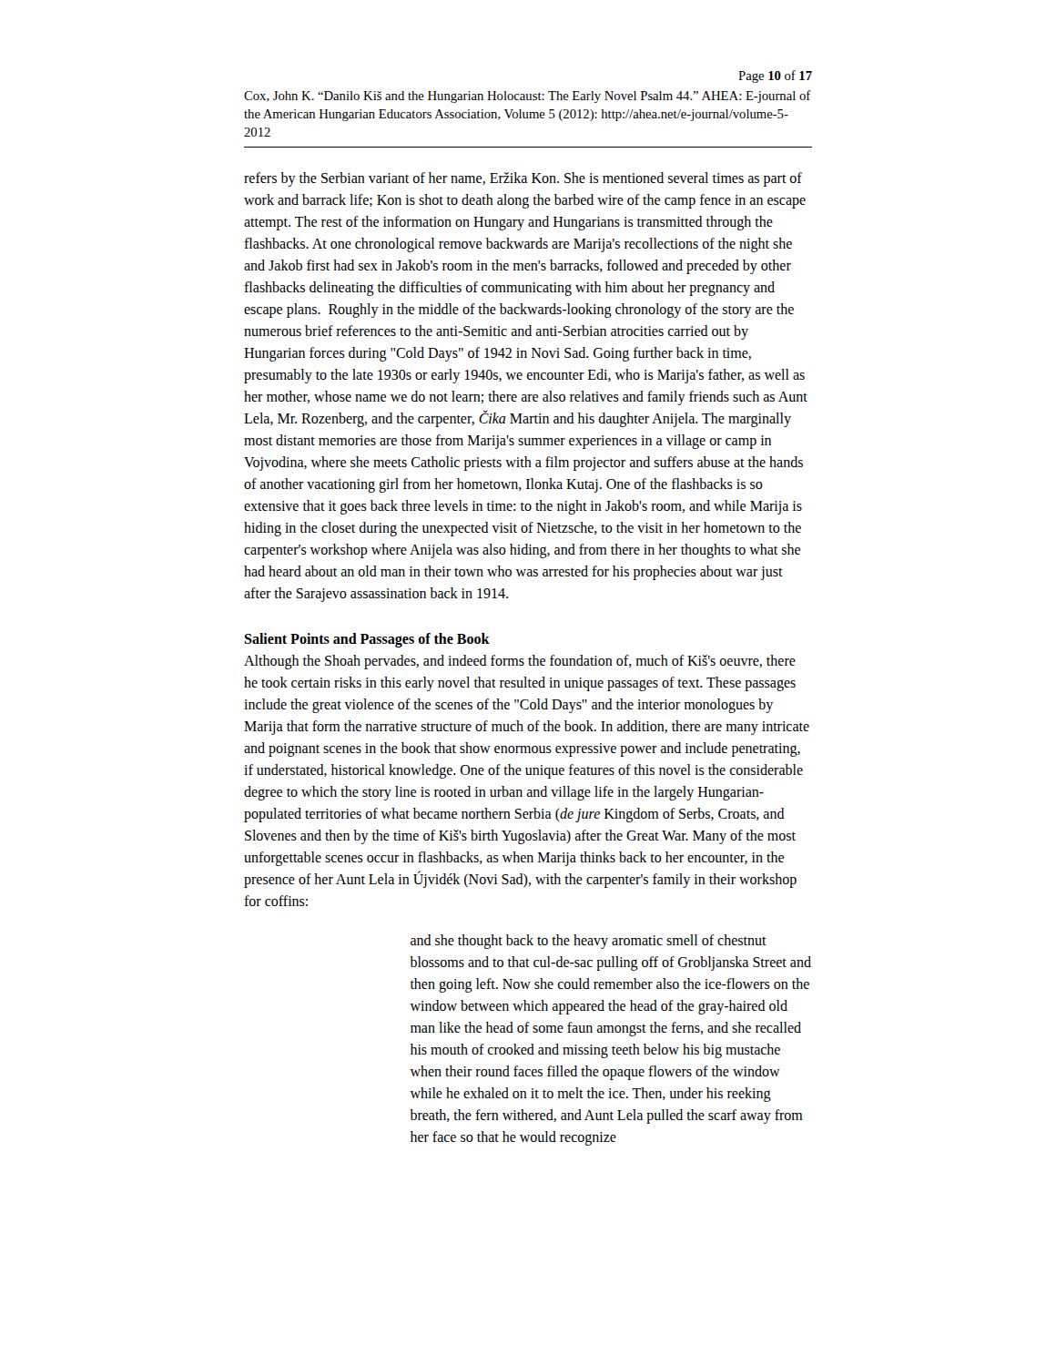Page 10 of 17
Cox, John K. “Danilo Kiš and the Hungarian Holocaust: The Early Novel Psalm 44.” AHEA: E-journal of the American Hungarian Educators Association, Volume 5 (2012): http://ahea.net/e-journal/volume-5-2012
refers by the Serbian variant of her name, Eržika Kon. She is mentioned several times as part of work and barrack life; Kon is shot to death along the barbed wire of the camp fence in an escape attempt. The rest of the information on Hungary and Hungarians is transmitted through the flashbacks. At one chronological remove backwards are Marija's recollections of the night she and Jakob first had sex in Jakob's room in the men's barracks, followed and preceded by other flashbacks delineating the difficulties of communicating with him about her pregnancy and escape plans. Roughly in the middle of the backwards-looking chronology of the story are the numerous brief references to the anti-Semitic and anti-Serbian atrocities carried out by Hungarian forces during "Cold Days" of 1942 in Novi Sad. Going further back in time, presumably to the late 1930s or early 1940s, we encounter Edi, who is Marija's father, as well as her mother, whose name we do not learn; there are also relatives and family friends such as Aunt Lela, Mr. Rozenberg, and the carpenter, Čika Martin and his daughter Anijela. The marginally most distant memories are those from Marija's summer experiences in a village or camp in Vojvodina, where she meets Catholic priests with a film projector and suffers abuse at the hands of another vacationing girl from her hometown, Ilonka Kutaj. One of the flashbacks is so extensive that it goes back three levels in time: to the night in Jakob's room, and while Marija is hiding in the closet during the unexpected visit of Nietzsche, to the visit in her hometown to the carpenter's workshop where Anijela was also hiding, and from there in her thoughts to what she had heard about an old man in their town who was arrested for his prophecies about war just after the Sarajevo assassination back in 1914.
Salient Points and Passages of the Book
Although the Shoah pervades, and indeed forms the foundation of, much of Kiš's oeuvre, there he took certain risks in this early novel that resulted in unique passages of text. These passages include the great violence of the scenes of the "Cold Days" and the interior monologues by Marija that form the narrative structure of much of the book. In addition, there are many intricate and poignant scenes in the book that show enormous expressive power and include penetrating, if understated, historical knowledge. One of the unique features of this novel is the considerable degree to which the story line is rooted in urban and village life in the largely Hungarian-populated territories of what became northern Serbia (de jure Kingdom of Serbs, Croats, and Slovenes and then by the time of Kiš's birth Yugoslavia) after the Great War. Many of the most unforgettable scenes occur in flashbacks, as when Marija thinks back to her encounter, in the presence of her Aunt Lela in Újvidék (Novi Sad), with the carpenter's family in their workshop for coffins:
and she thought back to the heavy aromatic smell of chestnut blossoms and to that cul-de-sac pulling off of Grobljanska Street and then going left. Now she could remember also the ice-flowers on the window between which appeared the head of the gray-haired old man like the head of some faun amongst the ferns, and she recalled his mouth of crooked and missing teeth below his big mustache when their round faces filled the opaque flowers of the window while he exhaled on it to melt the ice. Then, under his reeking breath, the fern withered, and Aunt Lela pulled the scarf away from her face so that he would recognize